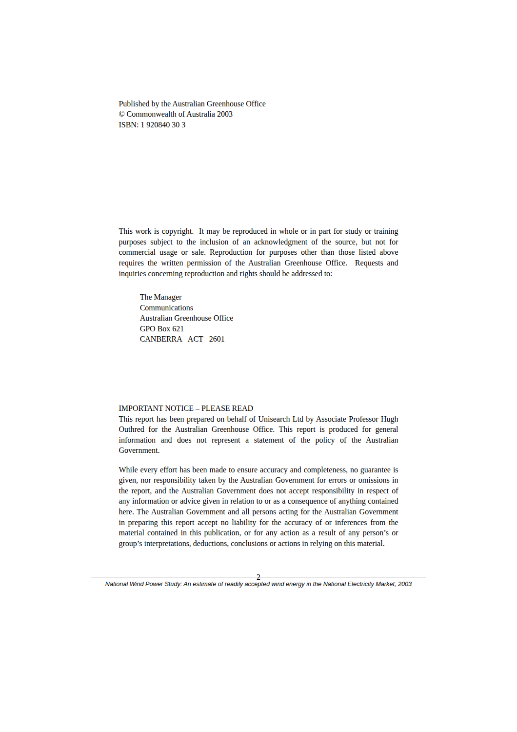Published by the Australian Greenhouse Office
© Commonwealth of Australia 2003
ISBN: 1 920840 30 3
This work is copyright. It may be reproduced in whole or in part for study or training purposes subject to the inclusion of an acknowledgment of the source, but not for commercial usage or sale. Reproduction for purposes other than those listed above requires the written permission of the Australian Greenhouse Office. Requests and inquiries concerning reproduction and rights should be addressed to:
The Manager
Communications
Australian Greenhouse Office
GPO Box 621
CANBERRA ACT 2601
IMPORTANT NOTICE – PLEASE READ
This report has been prepared on behalf of Unisearch Ltd by Associate Professor Hugh Outhred for the Australian Greenhouse Office. This report is produced for general information and does not represent a statement of the policy of the Australian Government.
While every effort has been made to ensure accuracy and completeness, no guarantee is given, nor responsibility taken by the Australian Government for errors or omissions in the report, and the Australian Government does not accept responsibility in respect of any information or advice given in relation to or as a consequence of anything contained here. The Australian Government and all persons acting for the Australian Government in preparing this report accept no liability for the accuracy of or inferences from the material contained in this publication, or for any action as a result of any person’s or group’s interpretations, deductions, conclusions or actions in relying on this material.
2
National Wind Power Study: An estimate of readily accepted wind energy in the National Electricity Market, 2003